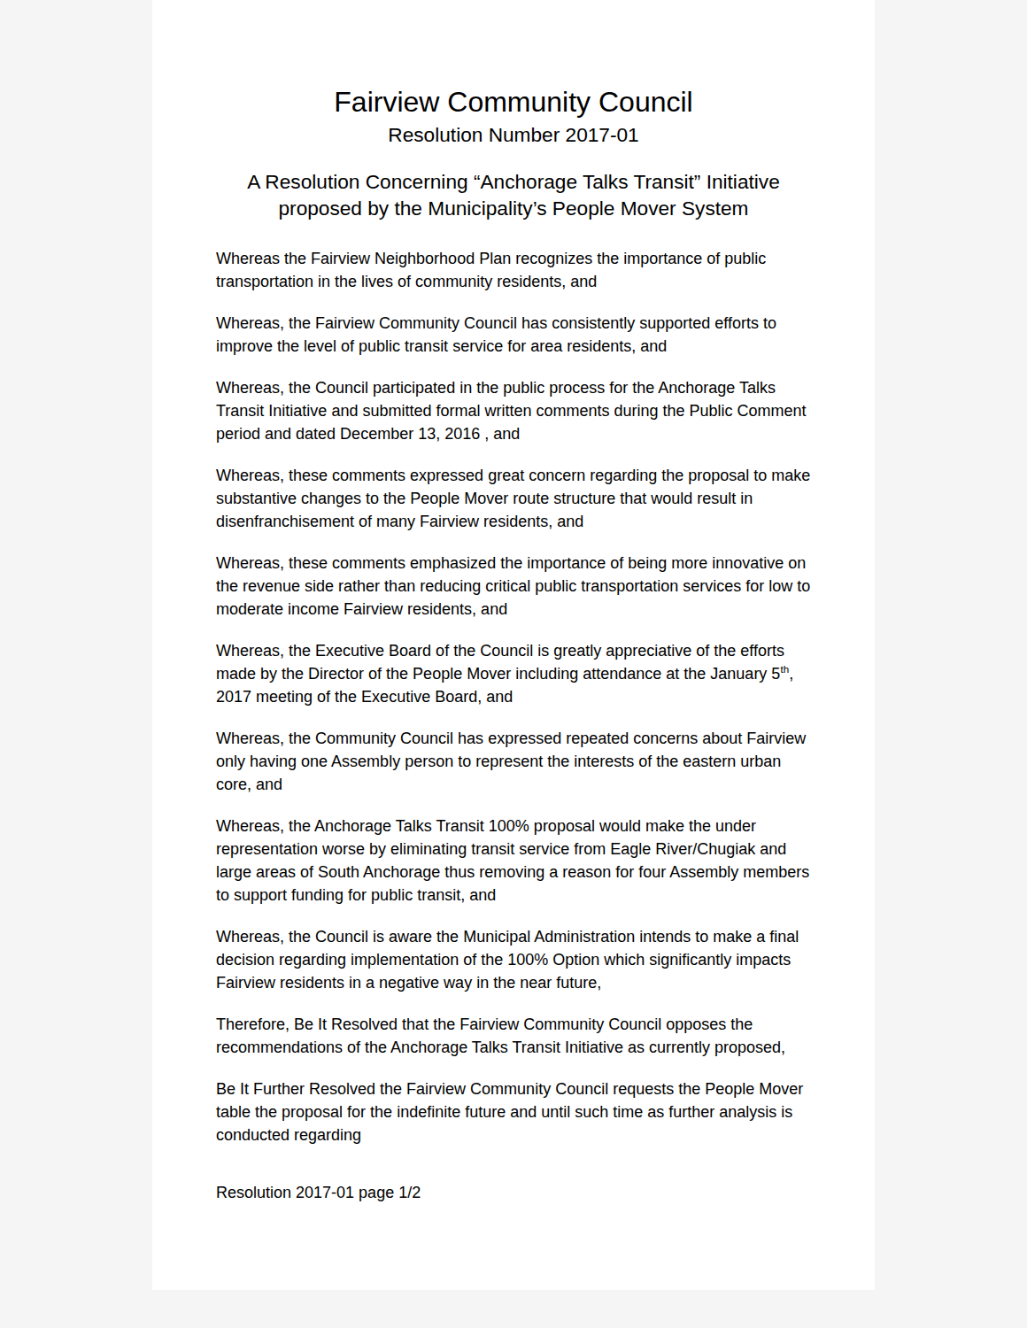Fairview Community Council
Resolution Number 2017-01
A Resolution Concerning “Anchorage Talks Transit” Initiative proposed by the Municipality’s People Mover System
Whereas the Fairview Neighborhood Plan recognizes the importance of public transportation in the lives of community residents, and
Whereas, the Fairview Community Council has consistently supported efforts to improve the level of public transit service for area residents, and
Whereas, the Council participated in the public process for the Anchorage Talks Transit Initiative and submitted formal written comments during the Public Comment period and dated December 13, 2016 , and
Whereas, these comments expressed great concern regarding the proposal to make substantive changes to the People Mover route structure that would result in disenfranchisement of many Fairview residents, and
Whereas, these comments emphasized the importance of being more innovative on the revenue side rather than reducing critical public transportation services for low to moderate income Fairview residents, and
Whereas, the Executive Board of the Council is greatly appreciative of the efforts made by the Director of the People Mover including attendance at the January 5th, 2017 meeting of the Executive Board, and
Whereas, the Community Council has expressed repeated concerns about Fairview only having one Assembly person to represent the interests of the eastern urban core, and
Whereas, the Anchorage Talks Transit 100% proposal would make the under representation worse by eliminating transit service from Eagle River/Chugiak and large areas of South Anchorage thus removing a reason for four Assembly members to support funding for public transit, and
Whereas, the Council is aware the Municipal Administration intends to make a final decision regarding implementation of the 100% Option which significantly impacts Fairview residents in a negative way in the near future,
Therefore, Be It Resolved that the Fairview Community Council opposes the recommendations of the Anchorage Talks Transit Initiative as currently proposed,
Be It Further Resolved the Fairview Community Council requests the People Mover table the proposal for the indefinite future and until such time as further analysis is conducted regarding
Resolution 2017-01 page 1/2